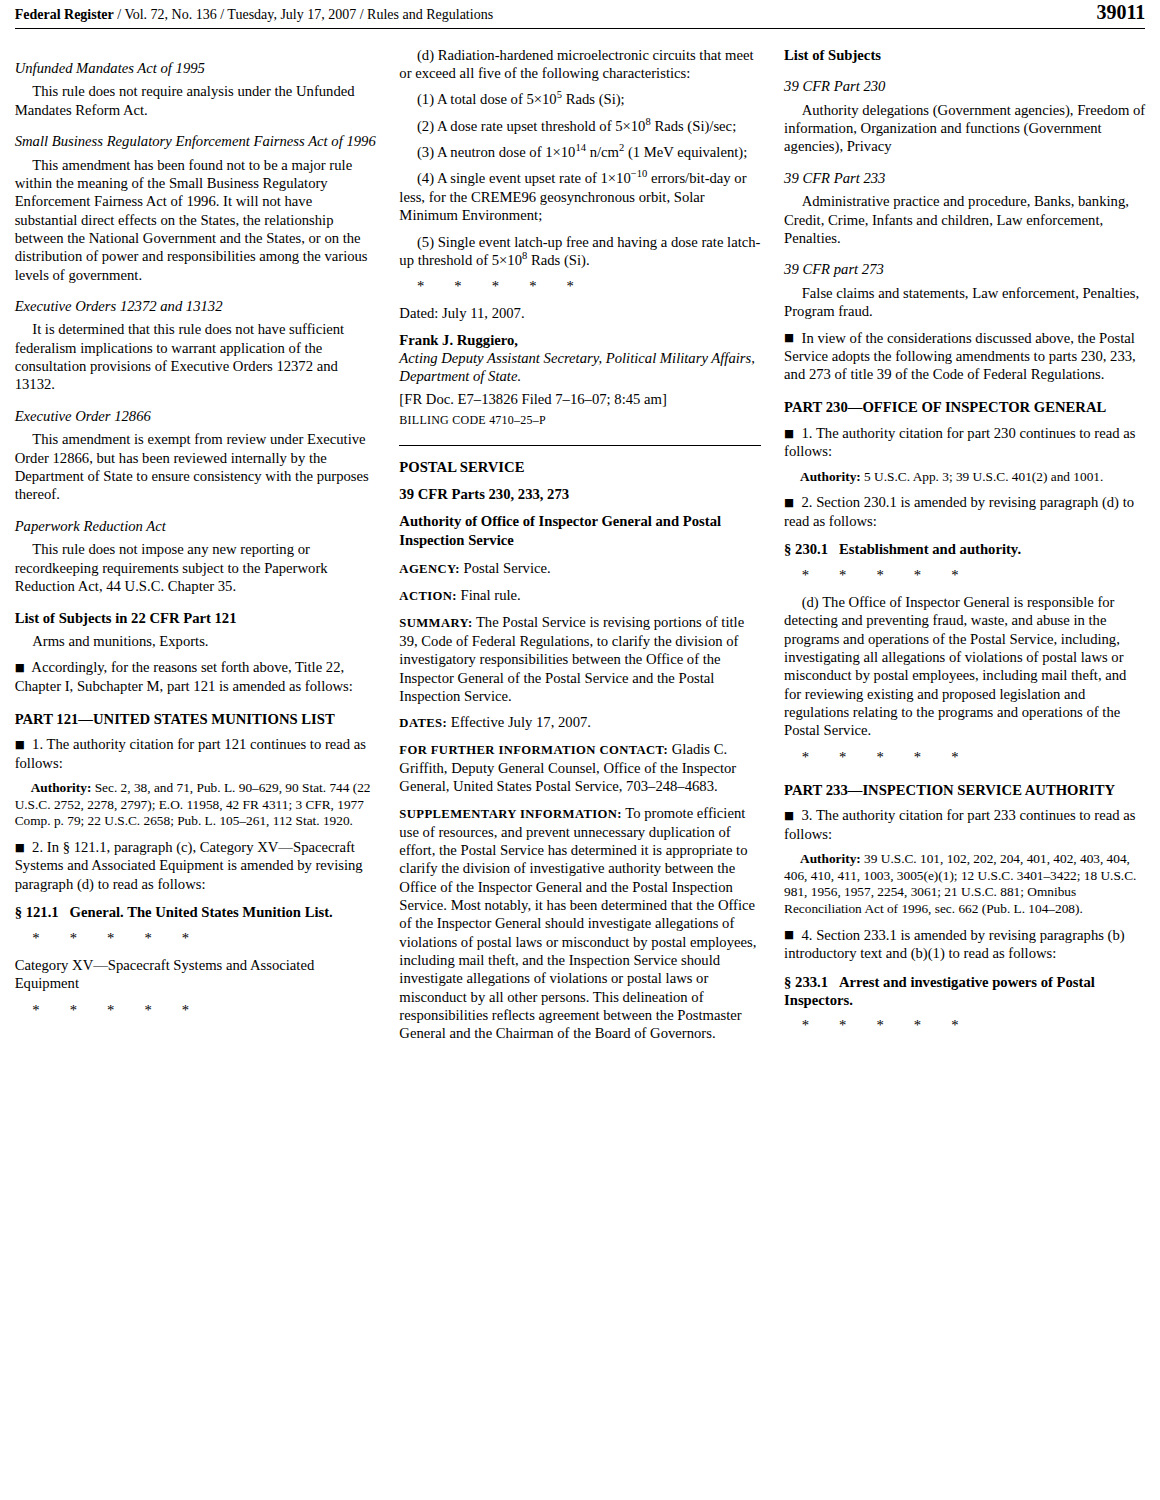Federal Register / Vol. 72, No. 136 / Tuesday, July 17, 2007 / Rules and Regulations
39011
Unfunded Mandates Act of 1995
This rule does not require analysis under the Unfunded Mandates Reform Act.
Small Business Regulatory Enforcement Fairness Act of 1996
This amendment has been found not to be a major rule within the meaning of the Small Business Regulatory Enforcement Fairness Act of 1996. It will not have substantial direct effects on the States, the relationship between the National Government and the States, or on the distribution of power and responsibilities among the various levels of government.
Executive Orders 12372 and 13132
It is determined that this rule does not have sufficient federalism implications to warrant application of the consultation provisions of Executive Orders 12372 and 13132.
Executive Order 12866
This amendment is exempt from review under Executive Order 12866, but has been reviewed internally by the Department of State to ensure consistency with the purposes thereof.
Paperwork Reduction Act
This rule does not impose any new reporting or recordkeeping requirements subject to the Paperwork Reduction Act, 44 U.S.C. Chapter 35.
List of Subjects in 22 CFR Part 121
Arms and munitions, Exports.
■ Accordingly, for the reasons set forth above, Title 22, Chapter I, Subchapter M, part 121 is amended as follows:
PART 121—UNITED STATES MUNITIONS LIST
■ 1. The authority citation for part 121 continues to read as follows:
Authority: Sec. 2, 38, and 71, Pub. L. 90–629, 90 Stat. 744 (22 U.S.C. 2752, 2278, 2797); E.O. 11958, 42 FR 4311; 3 CFR, 1977 Comp. p. 79; 22 U.S.C. 2658; Pub. L. 105–261, 112 Stat. 1920.
■ 2. In § 121.1, paragraph (c), Category XV—Spacecraft Systems and Associated Equipment is amended by revising paragraph (d) to read as follows:
§ 121.1 General. The United States Munition List.
* * * * *
Category XV—Spacecraft Systems and Associated Equipment
* * * * *
(d) Radiation-hardened microelectronic circuits that meet or exceed all five of the following characteristics:
(1) A total dose of 5×105 Rads (Si);
(2) A dose rate upset threshold of 5×108 Rads (Si)/sec;
(3) A neutron dose of 1×1014 n/cm2 (1 MeV equivalent);
(4) A single event upset rate of 1×10−10 errors/bit-day or less, for the CREME96 geosynchronous orbit, Solar Minimum Environment;
(5) Single event latch-up free and having a dose rate latch-up threshold of 5×108 Rads (Si).
* * * * *
Dated: July 11, 2007.
Frank J. Ruggiero,
Acting Deputy Assistant Secretary, Political Military Affairs, Department of State.
[FR Doc. E7–13826 Filed 7–16–07; 8:45 am]
BILLING CODE 4710–25–P
POSTAL SERVICE
39 CFR Parts 230, 233, 273
Authority of Office of Inspector General and Postal Inspection Service
AGENCY: Postal Service.
ACTION: Final rule.
SUMMARY: The Postal Service is revising portions of title 39, Code of Federal Regulations, to clarify the division of investigatory responsibilities between the Office of the Inspector General of the Postal Service and the Postal Inspection Service.
DATES: Effective July 17, 2007.
FOR FURTHER INFORMATION CONTACT: Gladis C. Griffith, Deputy General Counsel, Office of the Inspector General, United States Postal Service, 703–248–4683.
SUPPLEMENTARY INFORMATION: To promote efficient use of resources, and prevent unnecessary duplication of effort, the Postal Service has determined it is appropriate to clarify the division of investigative authority between the Office of the Inspector General and the Postal Inspection Service. Most notably, it has been determined that the Office of the Inspector General should investigate allegations of violations of postal laws or misconduct by postal employees, including mail theft, and the Inspection Service should investigate allegations of violations or postal laws or misconduct by all other persons. This delineation of responsibilities reflects agreement between the Postmaster General and the Chairman of the Board of Governors.
List of Subjects
39 CFR Part 230
Authority delegations (Government agencies), Freedom of information, Organization and functions (Government agencies), Privacy
39 CFR Part 233
Administrative practice and procedure, Banks, banking, Credit, Crime, Infants and children, Law enforcement, Penalties.
39 CFR part 273
False claims and statements, Law enforcement, Penalties, Program fraud.
■ In view of the considerations discussed above, the Postal Service adopts the following amendments to parts 230, 233, and 273 of title 39 of the Code of Federal Regulations.
PART 230—OFFICE OF INSPECTOR GENERAL
■ 1. The authority citation for part 230 continues to read as follows:
Authority: 5 U.S.C. App. 3; 39 U.S.C. 401(2) and 1001.
■ 2. Section 230.1 is amended by revising paragraph (d) to read as follows:
§ 230.1 Establishment and authority.
* * * * *
(d) The Office of Inspector General is responsible for detecting and preventing fraud, waste, and abuse in the programs and operations of the Postal Service, including, investigating all allegations of violations of postal laws or misconduct by postal employees, including mail theft, and for reviewing existing and proposed legislation and regulations relating to the programs and operations of the Postal Service.
* * * * *
PART 233—INSPECTION SERVICE AUTHORITY
■ 3. The authority citation for part 233 continues to read as follows:
Authority: 39 U.S.C. 101, 102, 202, 204, 401, 402, 403, 404, 406, 410, 411, 1003, 3005(e)(1); 12 U.S.C. 3401–3422; 18 U.S.C. 981, 1956, 1957, 2254, 3061; 21 U.S.C. 881; Omnibus Reconciliation Act of 1996, sec. 662 (Pub. L. 104–208).
■ 4. Section 233.1 is amended by revising paragraphs (b) introductory text and (b)(1) to read as follows:
§ 233.1 Arrest and investigative powers of Postal Inspectors.
* * * * *